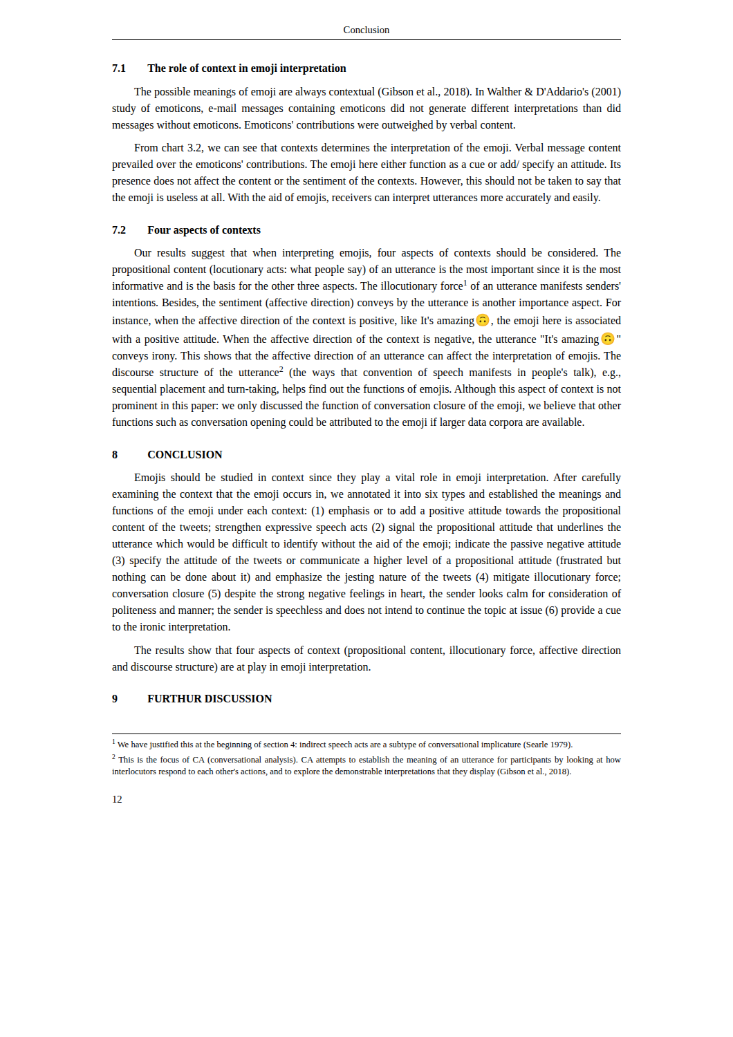Conclusion
7.1 The role of context in emoji interpretation
The possible meanings of emoji are always contextual (Gibson et al., 2018). In Walther & D'Addario's (2001) study of emoticons, e-mail messages containing emoticons did not generate different interpretations than did messages without emoticons. Emoticons' contributions were outweighed by verbal content.
From chart 3.2, we can see that contexts determines the interpretation of the emoji. Verbal message content prevailed over the emoticons' contributions. The emoji here either function as a cue or add/ specify an attitude. Its presence does not affect the content or the sentiment of the contexts. However, this should not be taken to say that the emoji is useless at all. With the aid of emojis, receivers can interpret utterances more accurately and easily.
7.2 Four aspects of contexts
Our results suggest that when interpreting emojis, four aspects of contexts should be considered. The propositional content (locutionary acts: what people say) of an utterance is the most important since it is the most informative and is the basis for the other three aspects. The illocutionary force1 of an utterance manifests senders' intentions. Besides, the sentiment (affective direction) conveys by the utterance is another importance aspect. For instance, when the affective direction of the context is positive, like It's amazing🙃, the emoji here is associated with a positive attitude. When the affective direction of the context is negative, the utterance "It's amazing🙃" conveys irony. This shows that the affective direction of an utterance can affect the interpretation of emojis. The discourse structure of the utterance2 (the ways that convention of speech manifests in people's talk), e.g., sequential placement and turn-taking, helps find out the functions of emojis. Although this aspect of context is not prominent in this paper: we only discussed the function of conversation closure of the emoji, we believe that other functions such as conversation opening could be attributed to the emoji if larger data corpora are available.
8 CONCLUSION
Emojis should be studied in context since they play a vital role in emoji interpretation. After carefully examining the context that the emoji occurs in, we annotated it into six types and established the meanings and functions of the emoji under each context: (1) emphasis or to add a positive attitude towards the propositional content of the tweets; strengthen expressive speech acts (2) signal the propositional attitude that underlines the utterance which would be difficult to identify without the aid of the emoji; indicate the passive negative attitude (3) specify the attitude of the tweets or communicate a higher level of a propositional attitude (frustrated but nothing can be done about it) and emphasize the jesting nature of the tweets (4) mitigate illocutionary force; conversation closure (5) despite the strong negative feelings in heart, the sender looks calm for consideration of politeness and manner; the sender is speechless and does not intend to continue the topic at issue (6) provide a cue to the ironic interpretation.
The results show that four aspects of context (propositional content, illocutionary force, affective direction and discourse structure) are at play in emoji interpretation.
9 FURTHUR DISCUSSION
1 We have justified this at the beginning of section 4: indirect speech acts are a subtype of conversational implicature (Searle 1979).
2 This is the focus of CA (conversational analysis). CA attempts to establish the meaning of an utterance for participants by looking at how interlocutors respond to each other's actions, and to explore the demonstrable interpretations that they display (Gibson et al., 2018).
12